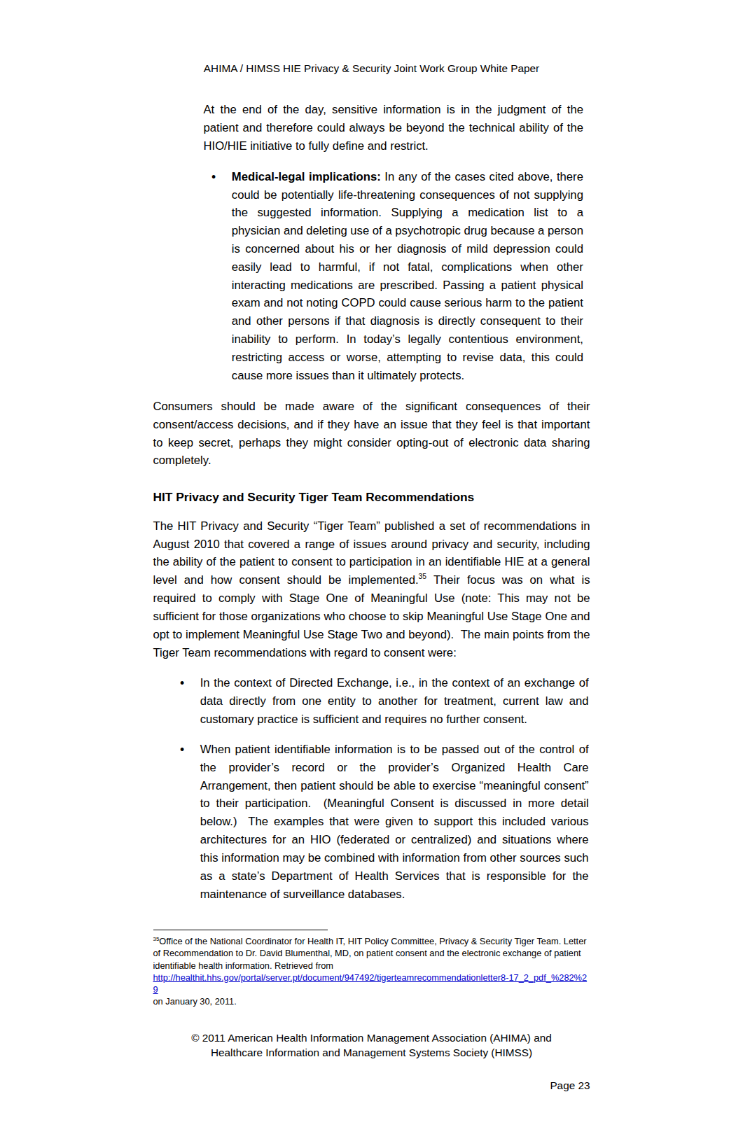AHIMA / HIMSS HIE Privacy & Security Joint Work Group White Paper
At the end of the day, sensitive information is in the judgment of the patient and therefore could always be beyond the technical ability of the HIO/HIE initiative to fully define and restrict.
Medical-legal implications: In any of the cases cited above, there could be potentially life-threatening consequences of not supplying the suggested information. Supplying a medication list to a physician and deleting use of a psychotropic drug because a person is concerned about his or her diagnosis of mild depression could easily lead to harmful, if not fatal, complications when other interacting medications are prescribed. Passing a patient physical exam and not noting COPD could cause serious harm to the patient and other persons if that diagnosis is directly consequent to their inability to perform. In today’s legally contentious environment, restricting access or worse, attempting to revise data, this could cause more issues than it ultimately protects.
Consumers should be made aware of the significant consequences of their consent/access decisions, and if they have an issue that they feel is that important to keep secret, perhaps they might consider opting-out of electronic data sharing completely.
HIT Privacy and Security Tiger Team Recommendations
The HIT Privacy and Security “Tiger Team” published a set of recommendations in August 2010 that covered a range of issues around privacy and security, including the ability of the patient to consent to participation in an identifiable HIE at a general level and how consent should be implemented.35 Their focus was on what is required to comply with Stage One of Meaningful Use (note: This may not be sufficient for those organizations who choose to skip Meaningful Use Stage One and opt to implement Meaningful Use Stage Two and beyond). The main points from the Tiger Team recommendations with regard to consent were:
In the context of Directed Exchange, i.e., in the context of an exchange of data directly from one entity to another for treatment, current law and customary practice is sufficient and requires no further consent.
When patient identifiable information is to be passed out of the control of the provider’s record or the provider’s Organized Health Care Arrangement, then patient should be able to exercise “meaningful consent” to their participation. (Meaningful Consent is discussed in more detail below.) The examples that were given to support this included various architectures for an HIO (federated or centralized) and situations where this information may be combined with information from other sources such as a state’s Department of Health Services that is responsible for the maintenance of surveillance databases.
35Office of the National Coordinator for Health IT, HIT Policy Committee, Privacy & Security Tiger Team. Letter of Recommendation to Dr. David Blumenthal, MD, on patient consent and the electronic exchange of patient identifiable health information. Retrieved from
http://healthit.hhs.gov/portal/server.pt/document/947492/tigerteamrecommendationletter8-17_2_pdf_%282%29
on January 30, 2011.
© 2011 American Health Information Management Association (AHIMA) and
Healthcare Information and Management Systems Society (HIMSS)
Page 23